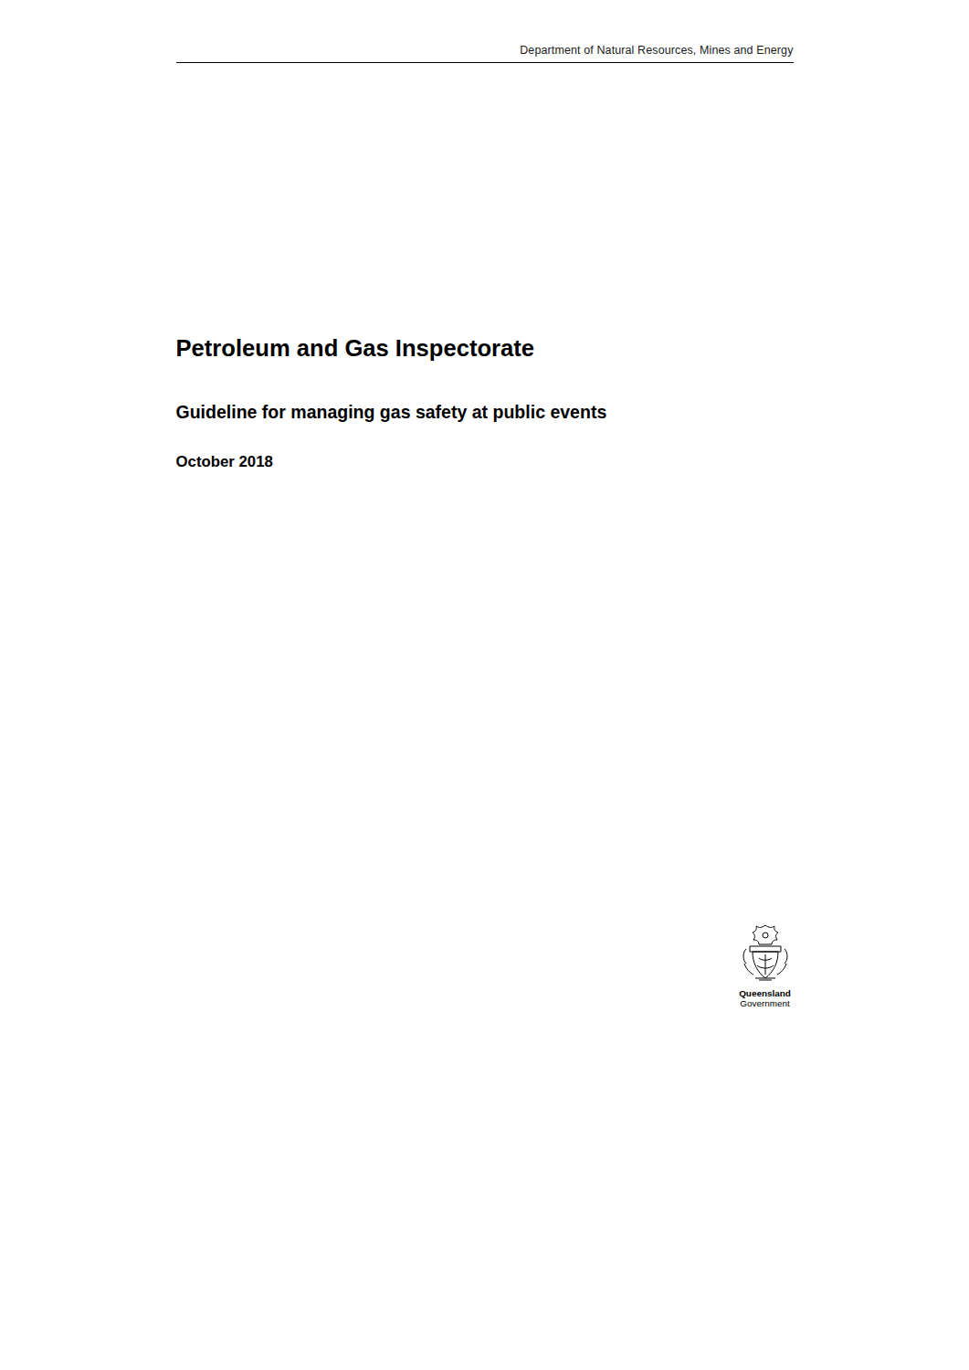Department of Natural Resources, Mines and Energy
Petroleum and Gas Inspectorate
Guideline for managing gas safety at public events
October 2018
Queensland Government